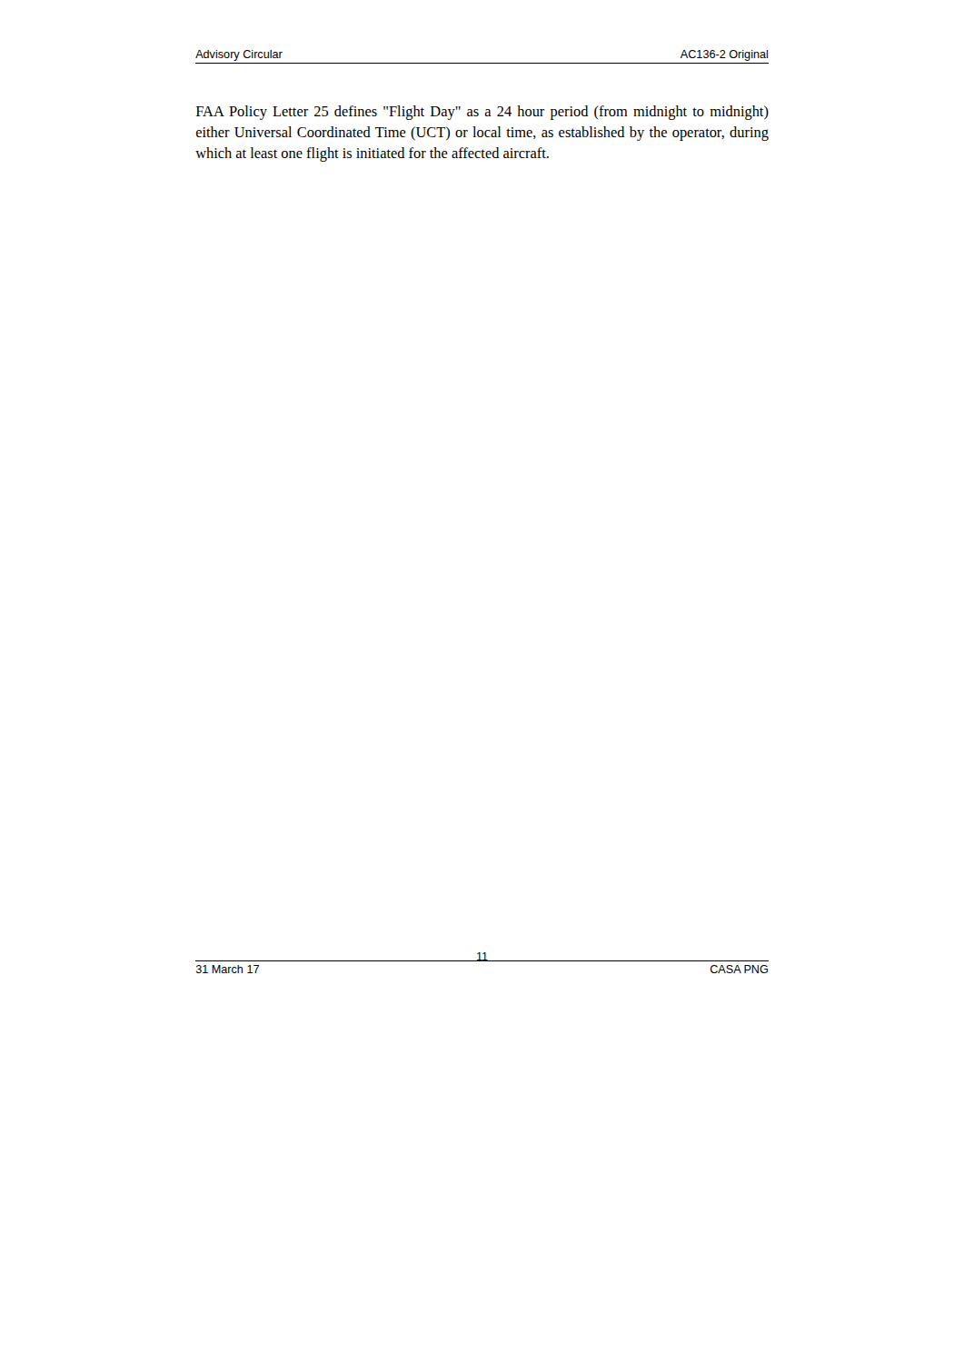Advisory Circular
AC136-2 Original
FAA Policy Letter 25 defines "Flight Day" as a 24 hour period (from midnight to midnight) either Universal Coordinated Time (UCT) or local time, as established by the operator, during which at least one flight is initiated for the affected aircraft.
31 March 17
11
CASA PNG